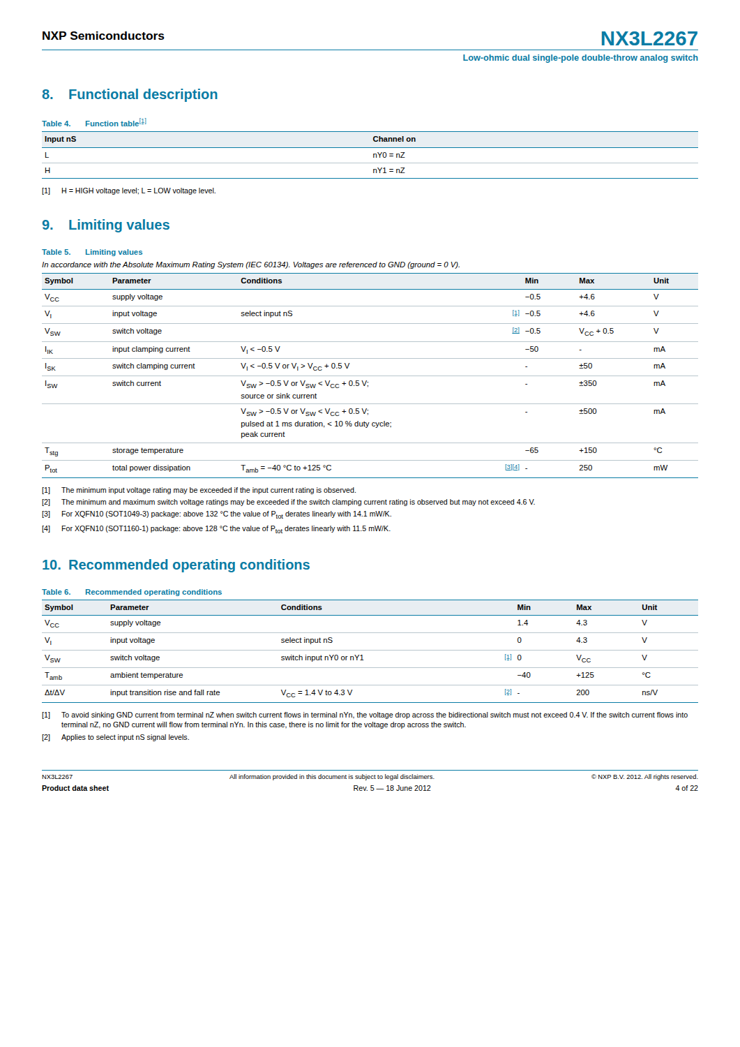NXP Semiconductors
NX3L2267
Low-ohmic dual single-pole double-throw analog switch
8. Functional description
Table 4. Function table[1]
| Input nS | Channel on |
| --- | --- |
| L | nY0 = nZ |
| H | nY1 = nZ |
[1] H = HIGH voltage level; L = LOW voltage level.
9. Limiting values
Table 5. Limiting values
In accordance with the Absolute Maximum Rating System (IEC 60134). Voltages are referenced to GND (ground = 0 V).
| Symbol | Parameter | Conditions | | Min | Max | Unit |
| --- | --- | --- | --- | --- | --- | --- |
| V CC | supply voltage | | | −0.5 | +4.6 | V |
| V I | input voltage | select input nS | [1] | −0.5 | +4.6 | V |
| V SW | switch voltage | | [2] | −0.5 | V CC + 0.5 | V |
| I IK | input clamping current | V I < −0.5 V | | −50 | - | mA |
| I SK | switch clamping current | V I < −0.5 V or V I > V CC + 0.5 V | | - | ±50 | mA |
| I SW | switch current | V SW > −0.5 V or V SW < V CC + 0.5 V; source or sink current | | - | ±350 | mA |
| | | V SW > −0.5 V or V SW < V CC + 0.5 V; pulsed at 1 ms duration, < 10 % duty cycle; peak current | | - | ±500 | mA |
| T stg | storage temperature | | | −65 | +150 | °C |
| P tot | total power dissipation | T amb = −40 °C to +125 °C | [3] [4] | - | 250 | mW |
[1] The minimum input voltage rating may be exceeded if the input current rating is observed.
[2] The minimum and maximum switch voltage ratings may be exceeded if the switch clamping current rating is observed but may not exceed 4.6 V.
[3] For XQFN10 (SOT1049-3) package: above 132 °C the value of Ptot derates linearly with 14.1 mW/K.
[4] For XQFN10 (SOT1160-1) package: above 128 °C the value of Ptot derates linearly with 11.5 mW/K.
10. Recommended operating conditions
Table 6. Recommended operating conditions
| Symbol | Parameter | Conditions | | Min | Max | Unit |
| --- | --- | --- | --- | --- | --- | --- |
| V CC | supply voltage | | | 1.4 | 4.3 | V |
| V I | input voltage | select input nS | | 0 | 4.3 | V |
| V SW | switch voltage | switch input nY0 or nY1 | [1] | 0 | V CC | V |
| T amb | ambient temperature | | | −40 | +125 | °C |
| Δt/ΔV | input transition rise and fall rate | V CC = 1.4 V to 4.3 V | [2] | - | 200 | ns/V |
[1] To avoid sinking GND current from terminal nZ when switch current flows in terminal nYn, the voltage drop across the bidirectional switch must not exceed 0.4 V. If the switch current flows into terminal nZ, no GND current will flow from terminal nYn. In this case, there is no limit for the voltage drop across the switch.
[2] Applies to select input nS signal levels.
NX3L2267
All information provided in this document is subject to legal disclaimers.
© NXP B.V. 2012. All rights reserved.
Product data sheet
Rev. 5 — 18 June 2012
4 of 22